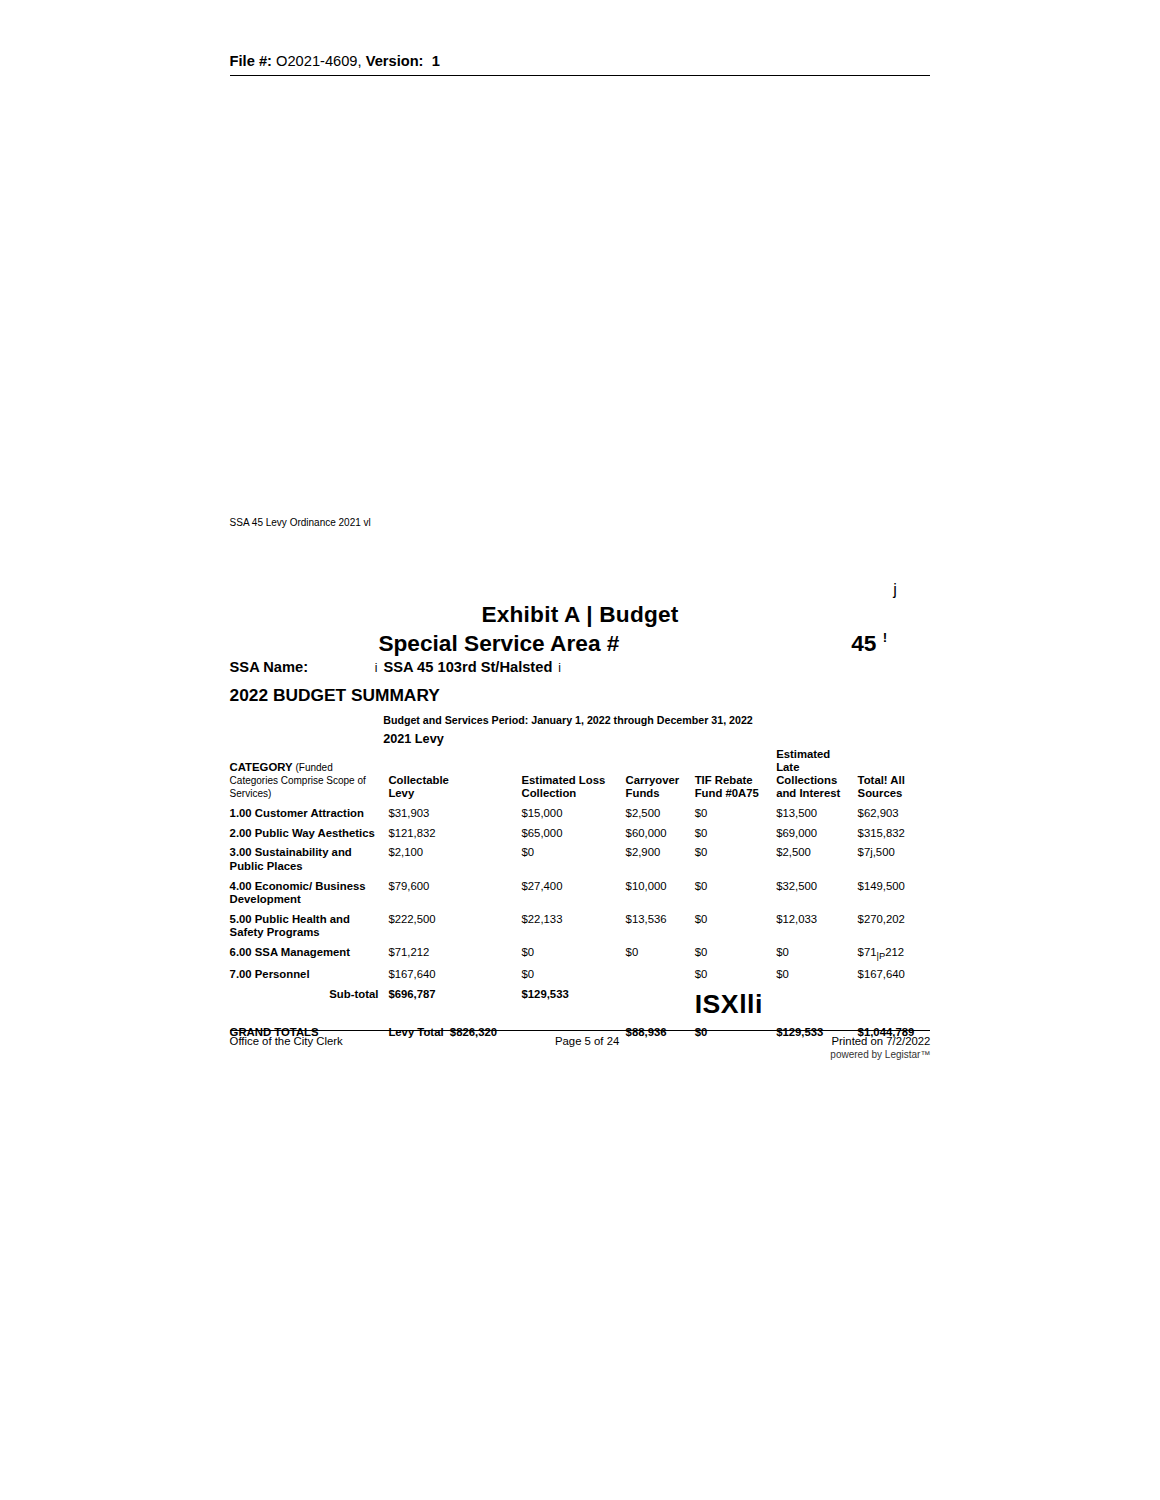File #: O2021-4609, Version: 1
SSA 45 Levy Ordinance 2021 vl
j
Exhibit A | Budget
Special Service Area # 45 !
SSA Name: i SSA 45 103rd St/Halstedi
2022 BUDGET SUMMARY
Budget and Services Period: January 1, 2022 through December 31, 2022
2021 Levy
| CATEGORY (Funded Categories Comprise Scope of Services) | Collectable Levy | Estimated Loss Collection | Carryover Funds | TIF Rebate Fund #0A75 | Estimated Late Collections and Interest | Total! All Sources |
| --- | --- | --- | --- | --- | --- | --- |
| 1.00 Customer Attraction | $31,903 | $15,000 | $2,500 | $0 | $13,500 | $62,903 |
| 2.00 Public Way Aesthetics | $121,832 | $65,000 | $60,000 | $0 | $69,000 | $315,832 |
| 3.00 Sustainability and Public Places | $2,100 | $0 | $2,900 | $0 | $2,500 | $7j,500 |
| 4.00 Economic/ Business Development | $79,600 | $27,400 | $10,000 | $0 | $32,500 | $149,500 |
| 5.00 Public Health and Safety Programs | $222,500 | $22,133 | $13,536 | $0 | $12,033 | $270,202 |
| 6.00 SSA Management | $71,212 | $0 | $0 | $0 | $0 | $71 /P 212 |
| 7.00 Personnel | $167,640 | $0 | | $0 | $0 | $167,640 |
| Sub-total | $696,787 | $129,533 | | ISXlli | |
| GRAND TOTALS | Levy Total $826,320 | | $88,936 | $0 | $129,533 | $1,044,789 |
Office of the City Clerk Page 5 of 24 Printed on 7/2/2022 powered by Legistar™